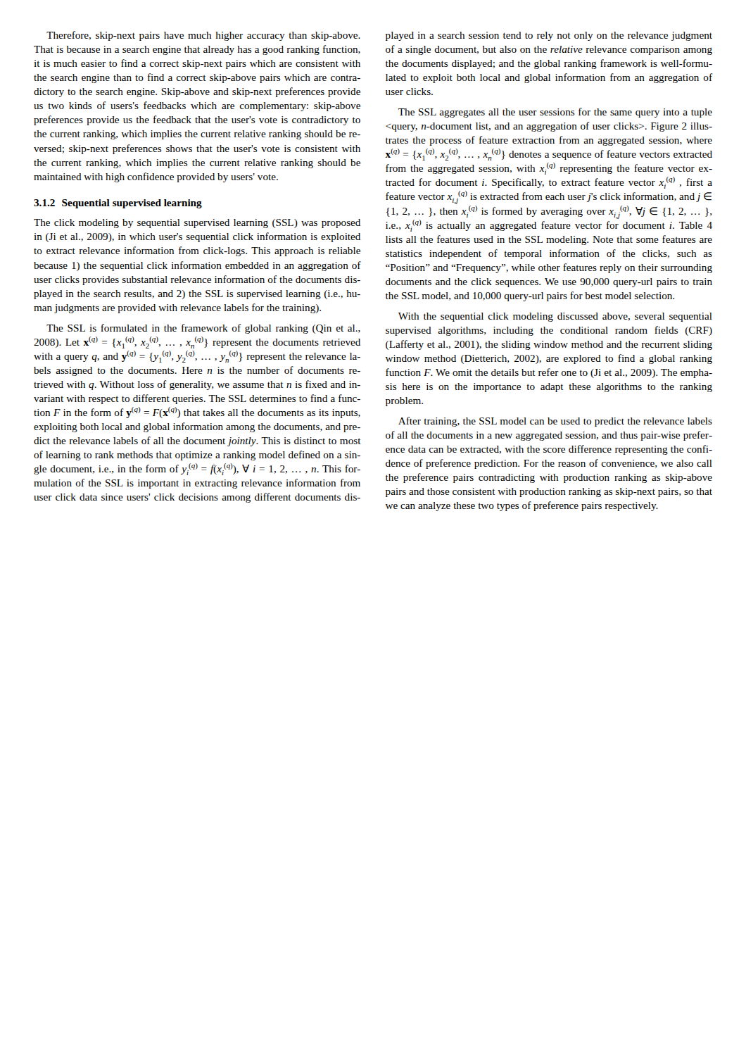Therefore, skip-next pairs have much higher accuracy than skip-above. That is because in a search engine that already has a good ranking function, it is much easier to find a correct skip-next pairs which are consistent with the search engine than to find a correct skip-above pairs which are contradictory to the search engine. Skip-above and skip-next preferences provide us two kinds of users's feedbacks which are complementary: skip-above preferences provide us the feedback that the user's vote is contradictory to the current ranking, which implies the current relative ranking should be reversed; skip-next preferences shows that the user's vote is consistent with the current ranking, which implies the current relative ranking should be maintained with high confidence provided by users' vote.
3.1.2 Sequential supervised learning
The click modeling by sequential supervised learning (SSL) was proposed in (Ji et al., 2009), in which user's sequential click information is exploited to extract relevance information from click-logs. This approach is reliable because 1) the sequential click information embedded in an aggregation of user clicks provides substantial relevance information of the documents displayed in the search results, and 2) the SSL is supervised learning (i.e., human judgments are provided with relevance labels for the training).
The SSL is formulated in the framework of global ranking (Qin et al., 2008). Let x(q) = {x1(q), x2(q), … , xn(q)} represent the documents retrieved with a query q, and y(q) = {y1(q), y2(q), … , yn(q)} represent the relevance labels assigned to the documents. Here n is the number of documents retrieved with q. Without loss of generality, we assume that n is fixed and invariant with respect to different queries. The SSL determines to find a function F in the form of y(q) = F(x(q)) that takes all the documents as its inputs, exploiting both local and global information among the documents, and predict the relevance labels of all the document jointly. This is distinct to most of learning to rank methods that optimize a ranking model defined on a single document, i.e., in the form of yi(q) = f(xi(q)), ∀ i = 1, 2, … , n. This formulation of the SSL is important in extracting relevance information from user click data since users' click decisions among different documents displayed in a search session tend to rely not only on the relevance judgment of a single document, but also on the relative relevance comparison among the documents displayed; and the global ranking framework is well-formulated to exploit both local and global information from an aggregation of user clicks.
The SSL aggregates all the user sessions for the same query into a tuple <query, n-document list, and an aggregation of user clicks>. Figure 2 illustrates the process of feature extraction from an aggregated session, where x(q) = {x1(q), x2(q), … , xn(q)} denotes a sequence of feature vectors extracted from the aggregated session, with xi(q) representing the feature vector extracted for document i. Specifically, to extract feature vector xi(q) , first a feature vector xi,j(q) is extracted from each user j's click information, and j ∈ {1, 2, … }, then xi(q) is formed by averaging over xi,j(q), ∀j ∈ {1, 2, … }, i.e., xi(q) is actually an aggregated feature vector for document i. Table 4 lists all the features used in the SSL modeling. Note that some features are statistics independent of temporal information of the clicks, such as “Position” and “Frequency”, while other features reply on their surrounding documents and the click sequences. We use 90,000 query-url pairs to train the SSL model, and 10,000 query-url pairs for best model selection.
With the sequential click modeling discussed above, several sequential supervised algorithms, including the conditional random fields (CRF) (Lafferty et al., 2001), the sliding window method and the recurrent sliding window method (Dietterich, 2002), are explored to find a global ranking function F. We omit the details but refer one to (Ji et al., 2009). The emphasis here is on the importance to adapt these algorithms to the ranking problem.
After training, the SSL model can be used to predict the relevance labels of all the documents in a new aggregated session, and thus pair-wise preference data can be extracted, with the score difference representing the confidence of preference prediction. For the reason of convenience, we also call the preference pairs contradicting with production ranking as skip-above pairs and those consistent with production ranking as skip-next pairs, so that we can analyze these two types of preference pairs respectively.